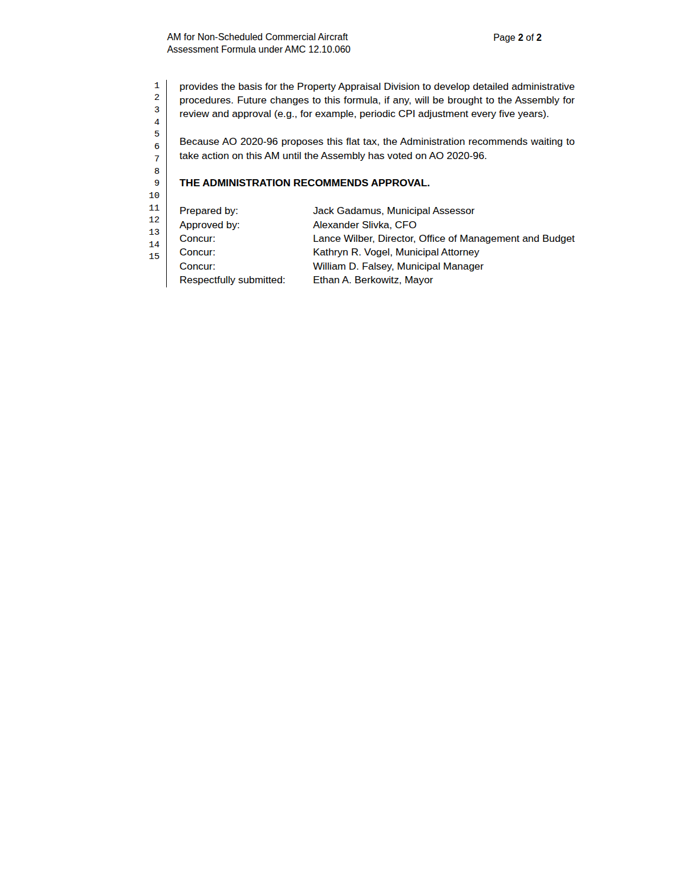AM for Non-Scheduled Commercial Aircraft
Assessment Formula under AMC 12.10.060
Page 2 of 2
1
2
3
4
5
6
7
8
9
10
11
12
13
14
15
provides the basis for the Property Appraisal Division to develop detailed administrative procedures. Future changes to this formula, if any, will be brought to the Assembly for review and approval (e.g., for example, periodic CPI adjustment every five years).
Because AO 2020-96 proposes this flat tax, the Administration recommends waiting to take action on this AM until the Assembly has voted on AO 2020-96.
THE ADMINISTRATION RECOMMENDS APPROVAL.
Prepared by:
Jack Gadamus, Municipal Assessor
Approved by:
Alexander Slivka, CFO
Concur:
Lance Wilber, Director, Office of Management and Budget
Concur:
Kathryn R. Vogel, Municipal Attorney
Concur:
William D. Falsey, Municipal Manager
Respectfully submitted:
Ethan A. Berkowitz, Mayor